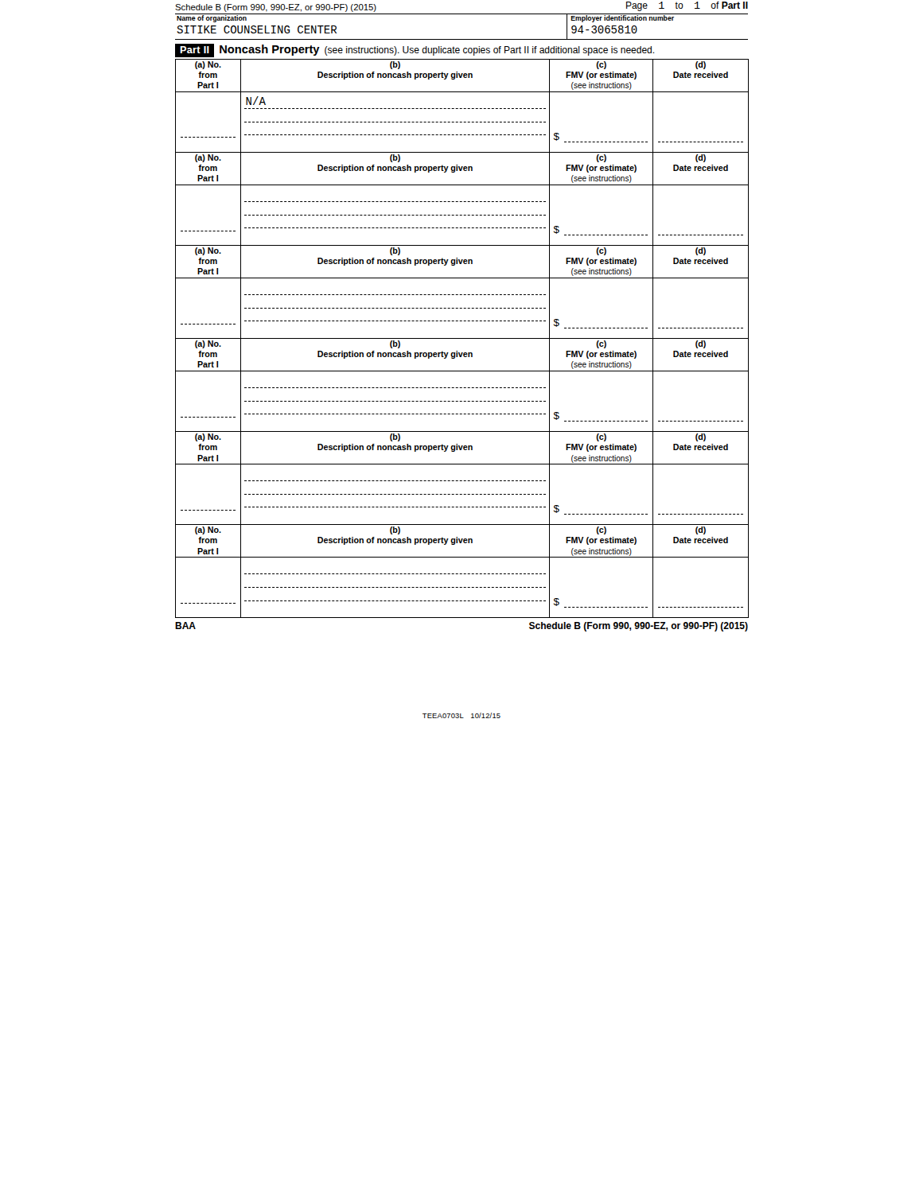Schedule B (Form 990, 990-EZ, or 990-PF) (2015)
Page 1 to 1 of Part II
Name of organization SITIKE COUNSELING CENTER
Employer identification number 94-3065810
Part II Noncash Property (see instructions). Use duplicate copies of Part II if additional space is needed.
| (a) No. from Part I | (b) Description of noncash property given | (c) FMV (or estimate) (see instructions) | (d) Date received |
| | N/A | $ | |
| (a) No. from Part I | (b) Description of noncash property given | (c) FMV (or estimate) (see instructions) | (d) Date received |
| | | $ | |
| (a) No. from Part I | (b) Description of noncash property given | (c) FMV (or estimate) (see instructions) | (d) Date received |
| | | $ | |
| (a) No. from Part I | (b) Description of noncash property given | (c) FMV (or estimate) (see instructions) | (d) Date received |
| | | $ | |
| (a) No. from Part I | (b) Description of noncash property given | (c) FMV (or estimate) (see instructions) | (d) Date received |
| | | $ | |
| (a) No. from Part I | (b) Description of noncash property given | (c) FMV (or estimate) (see instructions) | (d) Date received |
| | | $ | |
BAA
Schedule B (Form 990, 990-EZ, or 990-PF) (2015)
TEEA0703L 10/12/15